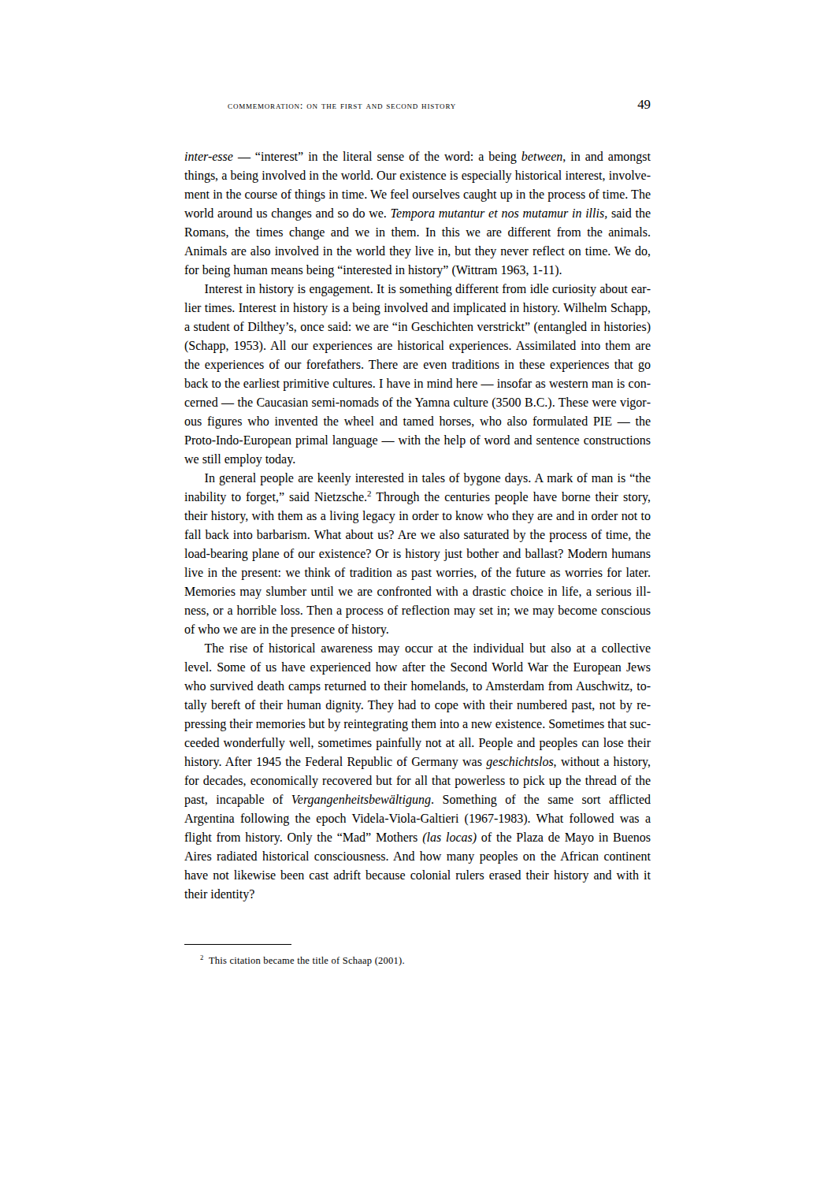Commemoration: on the first and second history 49
inter-esse — “interest” in the literal sense of the word: a being between, in and amongst things, a being involved in the world. Our existence is especially historical interest, involvement in the course of things in time. We feel ourselves caught up in the process of time. The world around us changes and so do we. Tempora mutantur et nos mutamur in illis, said the Romans, the times change and we in them. In this we are different from the animals. Animals are also involved in the world they live in, but they never reflect on time. We do, for being human means being “interested in history” (Wittram 1963, 1-11).
Interest in history is engagement. It is something different from idle curiosity about earlier times. Interest in history is a being involved and implicated in history. Wilhelm Schapp, a student of Dilthey’s, once said: we are “in Geschichten verstrickt” (entangled in histories) (Schapp, 1953). All our experiences are historical experiences. Assimilated into them are the experiences of our forefathers. There are even traditions in these experiences that go back to the earliest primitive cultures. I have in mind here — insofar as western man is concerned — the Caucasian semi-nomads of the Yamna culture (3500 B.C.). These were vigorous figures who invented the wheel and tamed horses, who also formulated PIE — the Proto-Indo-European primal language — with the help of word and sentence constructions we still employ today.
In general people are keenly interested in tales of bygone days. A mark of man is “the inability to forget,” said Nietzsche.2 Through the centuries people have borne their story, their history, with them as a living legacy in order to know who they are and in order not to fall back into barbarism. What about us? Are we also saturated by the process of time, the load-bearing plane of our existence? Or is history just bother and ballast? Modern humans live in the present: we think of tradition as past worries, of the future as worries for later. Memories may slumber until we are confronted with a drastic choice in life, a serious illness, or a horrible loss. Then a process of reflection may set in; we may become conscious of who we are in the presence of history.
The rise of historical awareness may occur at the individual but also at a collective level. Some of us have experienced how after the Second World War the European Jews who survived death camps returned to their homelands, to Amsterdam from Auschwitz, totally bereft of their human dignity. They had to cope with their numbered past, not by repressing their memories but by reintegrating them into a new existence. Sometimes that succeeded wonderfully well, sometimes painfully not at all. People and peoples can lose their history. After 1945 the Federal Republic of Germany was geschichtslos, without a history, for decades, economically recovered but for all that powerless to pick up the thread of the past, incapable of Vergangenheitsbewältigung. Something of the same sort afflicted Argentina following the epoch Videla-Viola-Galtieri (1967-1983). What followed was a flight from history. Only the “Mad” Mothers (las locas) of the Plaza de Mayo in Buenos Aires radiated historical consciousness. And how many peoples on the African continent have not likewise been cast adrift because colonial rulers erased their history and with it their identity?
2 This citation became the title of Schaap (2001).